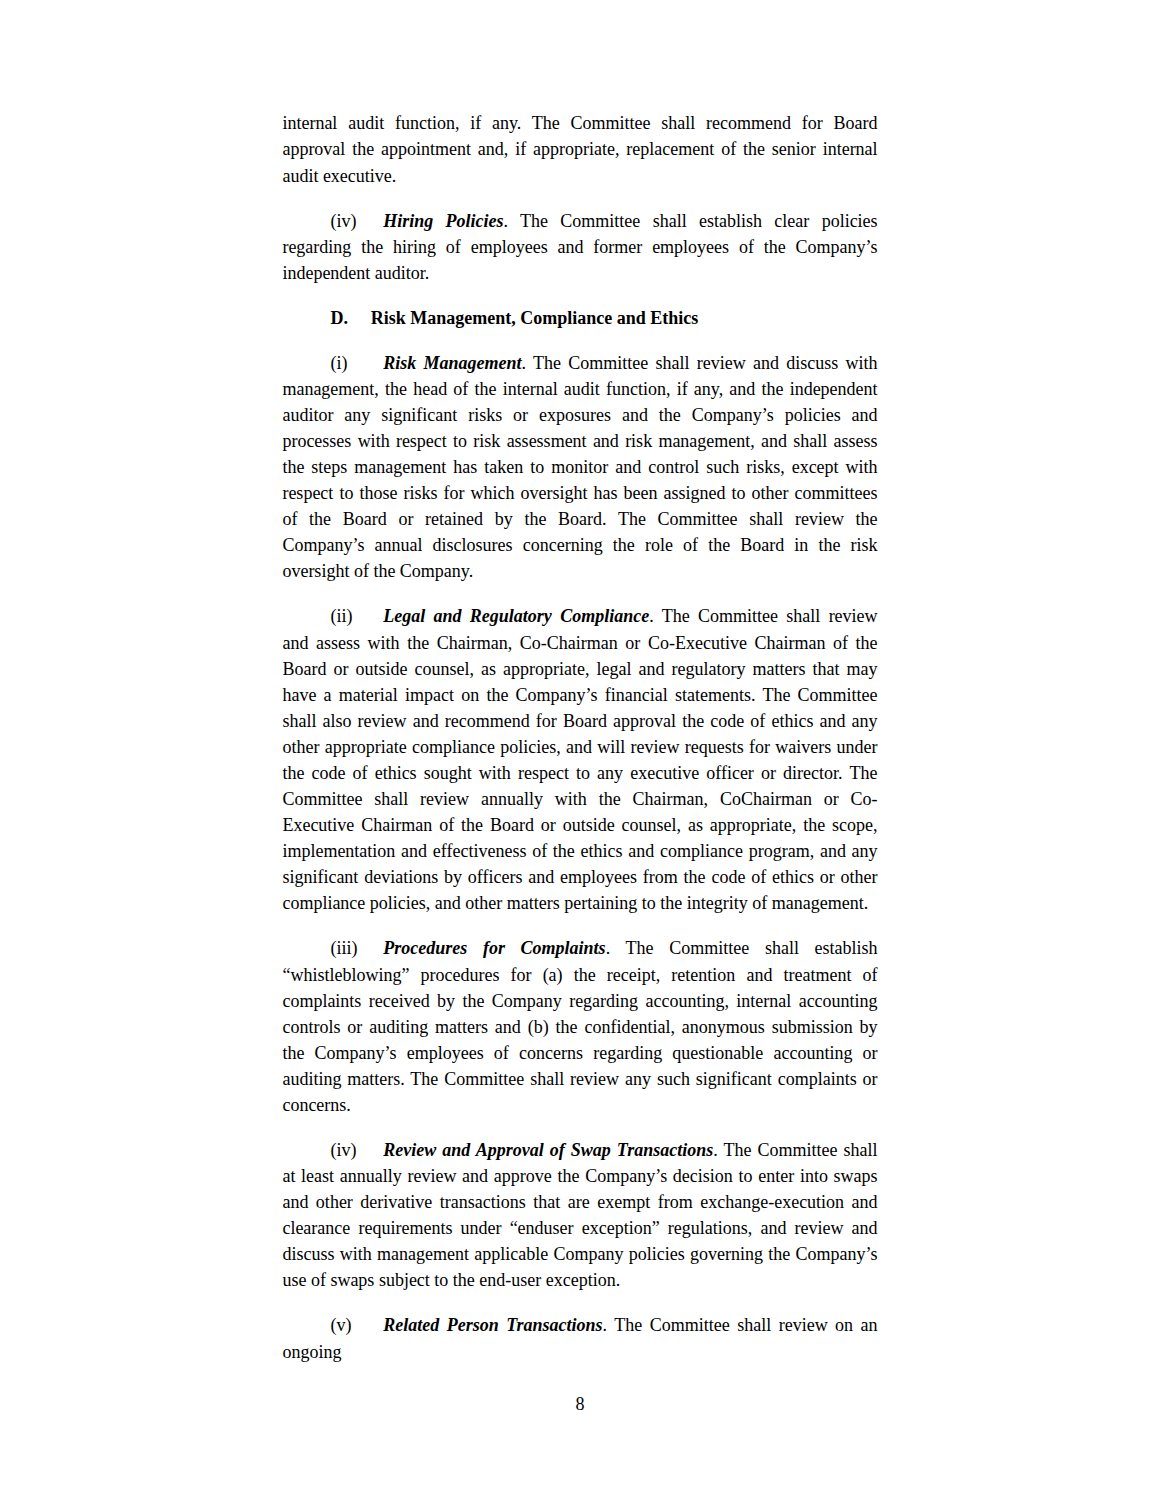internal audit function, if any. The Committee shall recommend for Board approval the appointment and, if appropriate, replacement of the senior internal audit executive.
(iv) Hiring Policies. The Committee shall establish clear policies regarding the hiring of employees and former employees of the Company’s independent auditor.
D. Risk Management, Compliance and Ethics
(i) Risk Management. The Committee shall review and discuss with management, the head of the internal audit function, if any, and the independent auditor any significant risks or exposures and the Company’s policies and processes with respect to risk assessment and risk management, and shall assess the steps management has taken to monitor and control such risks, except with respect to those risks for which oversight has been assigned to other committees of the Board or retained by the Board. The Committee shall review the Company’s annual disclosures concerning the role of the Board in the risk oversight of the Company.
(ii) Legal and Regulatory Compliance. The Committee shall review and assess with the Chairman, Co-Chairman or Co-Executive Chairman of the Board or outside counsel, as appropriate, legal and regulatory matters that may have a material impact on the Company’s financial statements. The Committee shall also review and recommend for Board approval the code of ethics and any other appropriate compliance policies, and will review requests for waivers under the code of ethics sought with respect to any executive officer or director. The Committee shall review annually with the Chairman, CoChairman or Co-Executive Chairman of the Board or outside counsel, as appropriate, the scope, implementation and effectiveness of the ethics and compliance program, and any significant deviations by officers and employees from the code of ethics or other compliance policies, and other matters pertaining to the integrity of management.
(iii) Procedures for Complaints. The Committee shall establish “whistleblowing” procedures for (a) the receipt, retention and treatment of complaints received by the Company regarding accounting, internal accounting controls or auditing matters and (b) the confidential, anonymous submission by the Company’s employees of concerns regarding questionable accounting or auditing matters. The Committee shall review any such significant complaints or concerns.
(iv) Review and Approval of Swap Transactions. The Committee shall at least annually review and approve the Company’s decision to enter into swaps and other derivative transactions that are exempt from exchange-execution and clearance requirements under “enduser exception” regulations, and review and discuss with management applicable Company policies governing the Company’s use of swaps subject to the end-user exception.
(v) Related Person Transactions. The Committee shall review on an ongoing
8